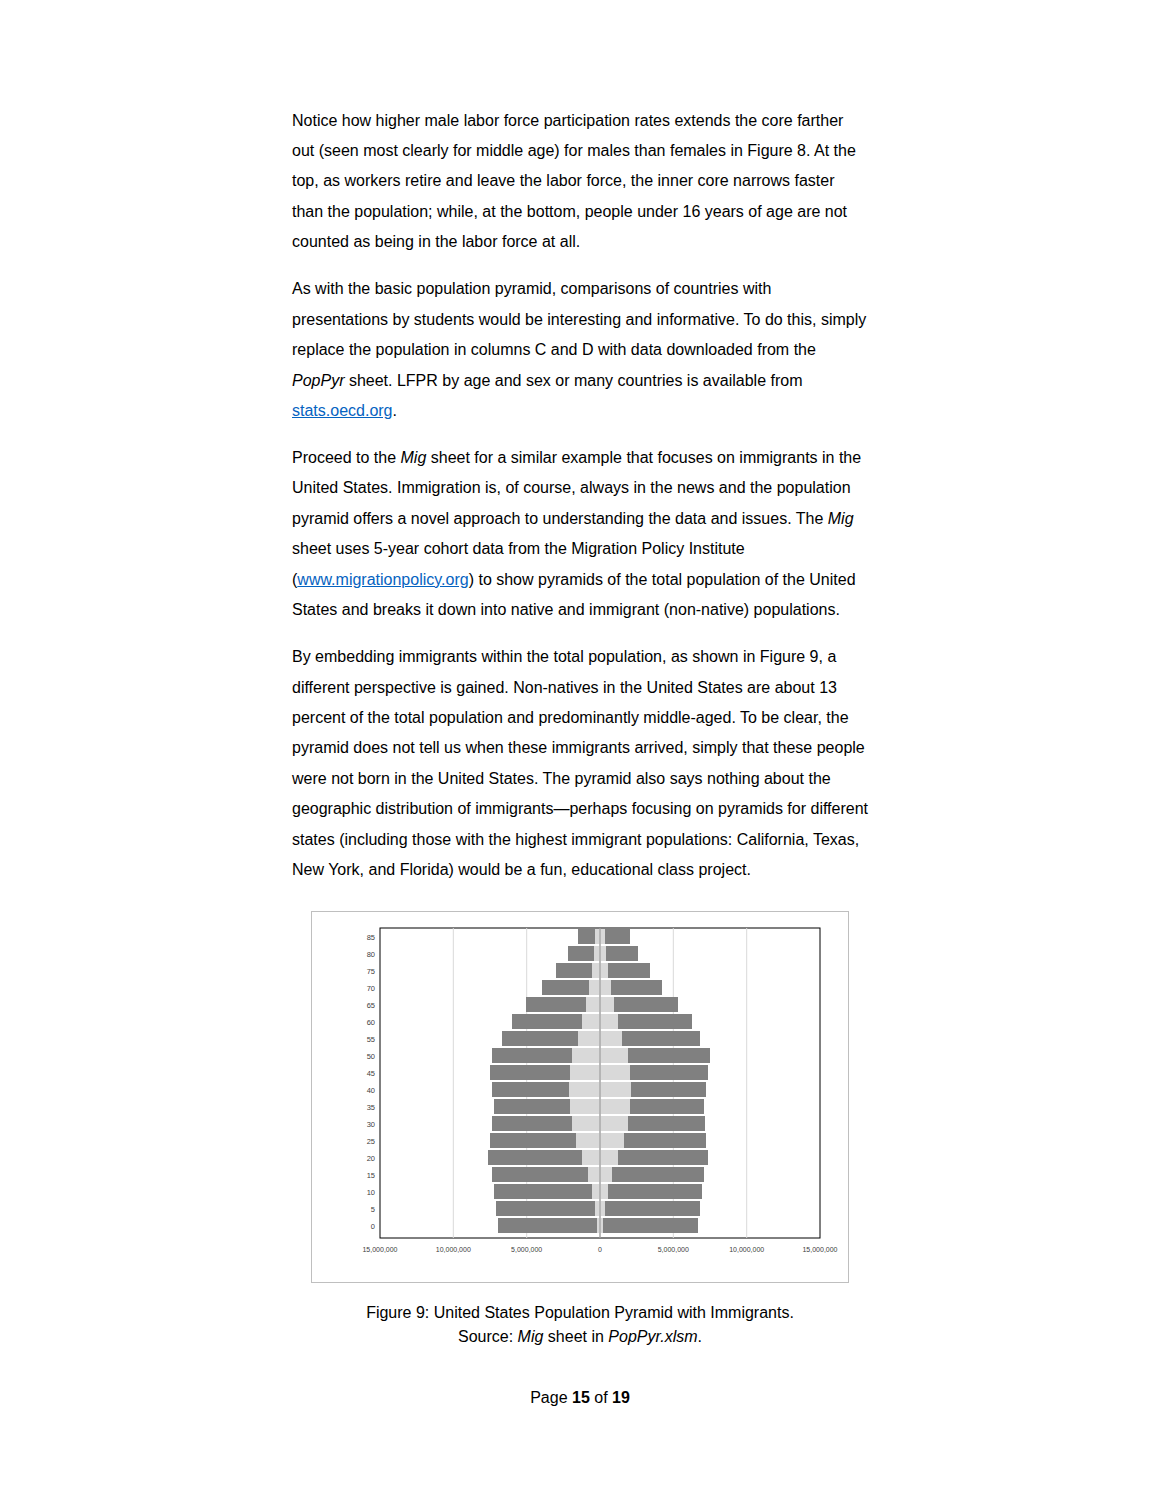Notice how higher male labor force participation rates extends the core farther out (seen most clearly for middle age) for males than females in Figure 8. At the top, as workers retire and leave the labor force, the inner core narrows faster than the population; while, at the bottom, people under 16 years of age are not counted as being in the labor force at all.
As with the basic population pyramid, comparisons of countries with presentations by students would be interesting and informative. To do this, simply replace the population in columns C and D with data downloaded from the PopPyr sheet. LFPR by age and sex or many countries is available from stats.oecd.org.
Proceed to the Mig sheet for a similar example that focuses on immigrants in the United States. Immigration is, of course, always in the news and the population pyramid offers a novel approach to understanding the data and issues. The Mig sheet uses 5-year cohort data from the Migration Policy Institute (www.migrationpolicy.org) to show pyramids of the total population of the United States and breaks it down into native and immigrant (non-native) populations.
By embedding immigrants within the total population, as shown in Figure 9, a different perspective is gained. Non-natives in the United States are about 13 percent of the total population and predominantly middle-aged. To be clear, the pyramid does not tell us when these immigrants arrived, simply that these people were not born in the United States. The pyramid also says nothing about the geographic distribution of immigrants—perhaps focusing on pyramids for different states (including those with the highest immigrant populations: California, Texas, New York, and Florida) would be a fun, educational class project.
85 80 75 70 65 60 55 50 45 40 35 30 25 20 15 10 5 0 15,000,000 10,000,000 5,000,000 0 5,000,000 10,000,000 15,000,000
Figure 9: United States Population Pyramid with Immigrants.
Source: Mig sheet in PopPyr.xlsm.
Page 15 of 19